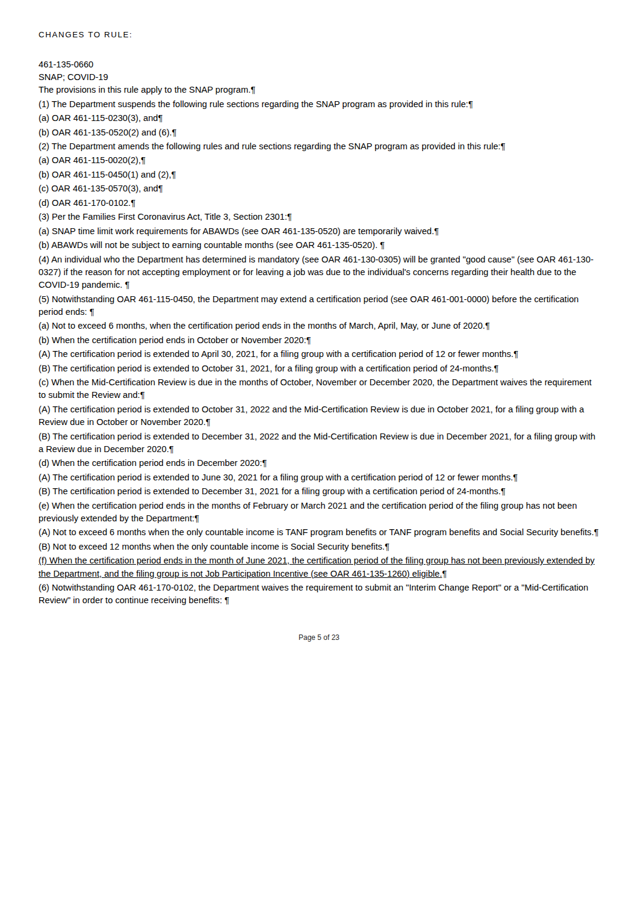CHANGES TO RULE:
461-135-0660
SNAP; COVID-19
The provisions in this rule apply to the SNAP program.¶
(1) The Department suspends the following rule sections regarding the SNAP program as provided in this rule:¶
(a) OAR 461-115-0230(3), and¶
(b) OAR 461-135-0520(2) and (6).¶
(2) The Department amends the following rules and rule sections regarding the SNAP program as provided in this rule:¶
(a) OAR 461-115-0020(2),¶
(b) OAR 461-115-0450(1) and (2),¶
(c) OAR 461-135-0570(3), and¶
(d) OAR 461-170-0102.¶
(3) Per the Families First Coronavirus Act, Title 3, Section 2301:¶
(a) SNAP time limit work requirements for ABAWDs (see OAR 461-135-0520) are temporarily waived.¶
(b) ABAWDs will not be subject to earning countable months (see OAR 461-135-0520). ¶
(4) An individual who the Department has determined is mandatory (see OAR 461-130-0305) will be granted "good cause" (see OAR 461-130-0327) if the reason for not accepting employment or for leaving a job was due to the individual's concerns regarding their health due to the COVID-19 pandemic. ¶
(5) Notwithstanding OAR 461-115-0450, the Department may extend a certification period (see OAR 461-001-0000) before the certification period ends: ¶
(a) Not to exceed 6 months, when the certification period ends in the months of March, April, May, or June of 2020.¶
(b) When the certification period ends in October or November 2020:¶
(A) The certification period is extended to April 30, 2021, for a filing group with a certification period of 12 or fewer months.¶
(B) The certification period is extended to October 31, 2021, for a filing group with a certification period of 24-months.¶
(c) When the Mid-Certification Review is due in the months of October, November or December 2020, the Department waives the requirement to submit the Review and:¶
(A) The certification period is extended to October 31, 2022 and the Mid-Certification Review is due in October 2021, for a filing group with a Review due in October or November 2020.¶
(B) The certification period is extended to December 31, 2022 and the Mid-Certification Review is due in December 2021, for a filing group with a Review due in December 2020.¶
(d) When the certification period ends in December 2020:¶
(A) The certification period is extended to June 30, 2021 for a filing group with a certification period of 12 or fewer months.¶
(B) The certification period is extended to December 31, 2021 for a filing group with a certification period of 24-months.¶
(e) When the certification period ends in the months of February or March 2021 and the certification period of the filing group has not been previously extended by the Department:¶
(A) Not to exceed 6 months when the only countable income is TANF program benefits or TANF program benefits and Social Security benefits.¶
(B) Not to exceed 12 months when the only countable income is Social Security benefits.¶
(f) When the certification period ends in the month of June 2021, the certification period of the filing group has not been previously extended by the Department, and the filing group is not Job Participation Incentive (see OAR 461-135-1260) eligible.¶
(6) Notwithstanding OAR 461-170-0102, the Department waives the requirement to submit an "Interim Change Report" or a "Mid-Certification Review" in order to continue receiving benefits: ¶
Page 5 of 23